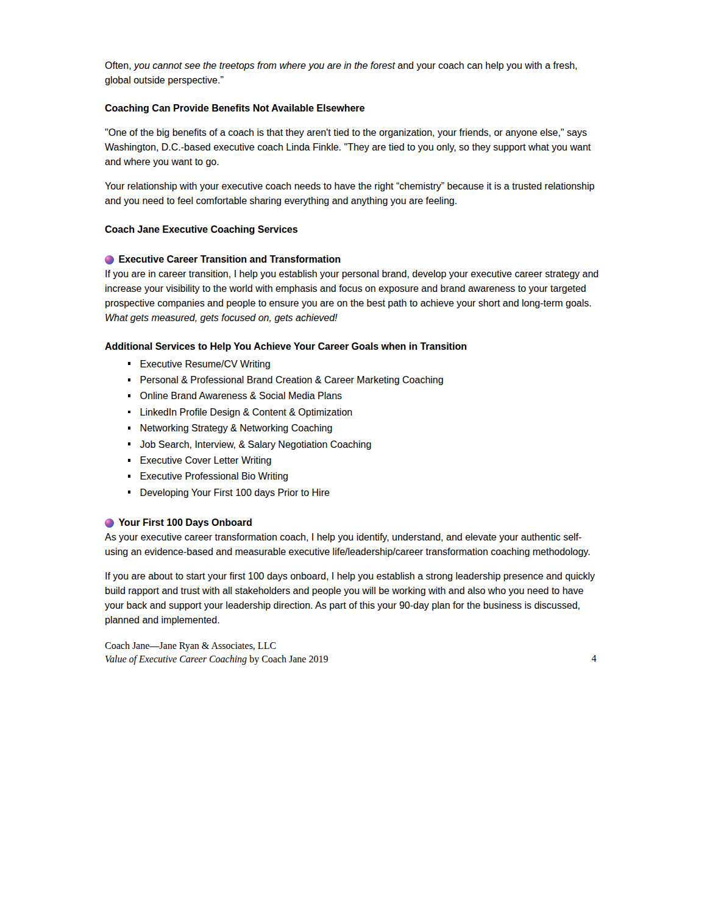Often, you cannot see the treetops from where you are in the forest and your coach can help you with a fresh, global outside perspective.”
Coaching Can Provide Benefits Not Available Elsewhere
"One of the big benefits of a coach is that they aren't tied to the organization, your friends, or anyone else," says Washington, D.C.-based executive coach Linda Finkle. "They are tied to you only, so they support what you want and where you want to go.
Your relationship with your executive coach needs to have the right “chemistry” because it is a trusted relationship and you need to feel comfortable sharing everything and anything you are feeling.
Coach Jane Executive Coaching Services
Executive Career Transition and Transformation
If you are in career transition, I help you establish your personal brand, develop your executive career strategy and increase your visibility to the world with emphasis and focus on exposure and brand awareness to your targeted prospective companies and people to ensure you are on the best path to achieve your short and long-term goals. What gets measured, gets focused on, gets achieved!
Additional Services to Help You Achieve Your Career Goals when in Transition
Executive Resume/CV Writing
Personal & Professional Brand Creation & Career Marketing Coaching
Online Brand Awareness & Social Media Plans
LinkedIn Profile Design & Content & Optimization
Networking Strategy & Networking Coaching
Job Search, Interview, & Salary Negotiation Coaching
Executive Cover Letter Writing
Executive Professional Bio Writing
Developing Your First 100 days Prior to Hire
Your First 100 Days Onboard
As your executive career transformation coach, I help you identify, understand, and elevate your authentic self-using an evidence-based and measurable executive life/leadership/career transformation coaching methodology.
If you are about to start your first 100 days onboard, I help you establish a strong leadership presence and quickly build rapport and trust with all stakeholders and people you will be working with and also who you need to have your back and support your leadership direction. As part of this your 90-day plan for the business is discussed, planned and implemented.
Coach Jane—Jane Ryan & Associates, LLC
Value of Executive Career Coaching by Coach Jane 2019
4